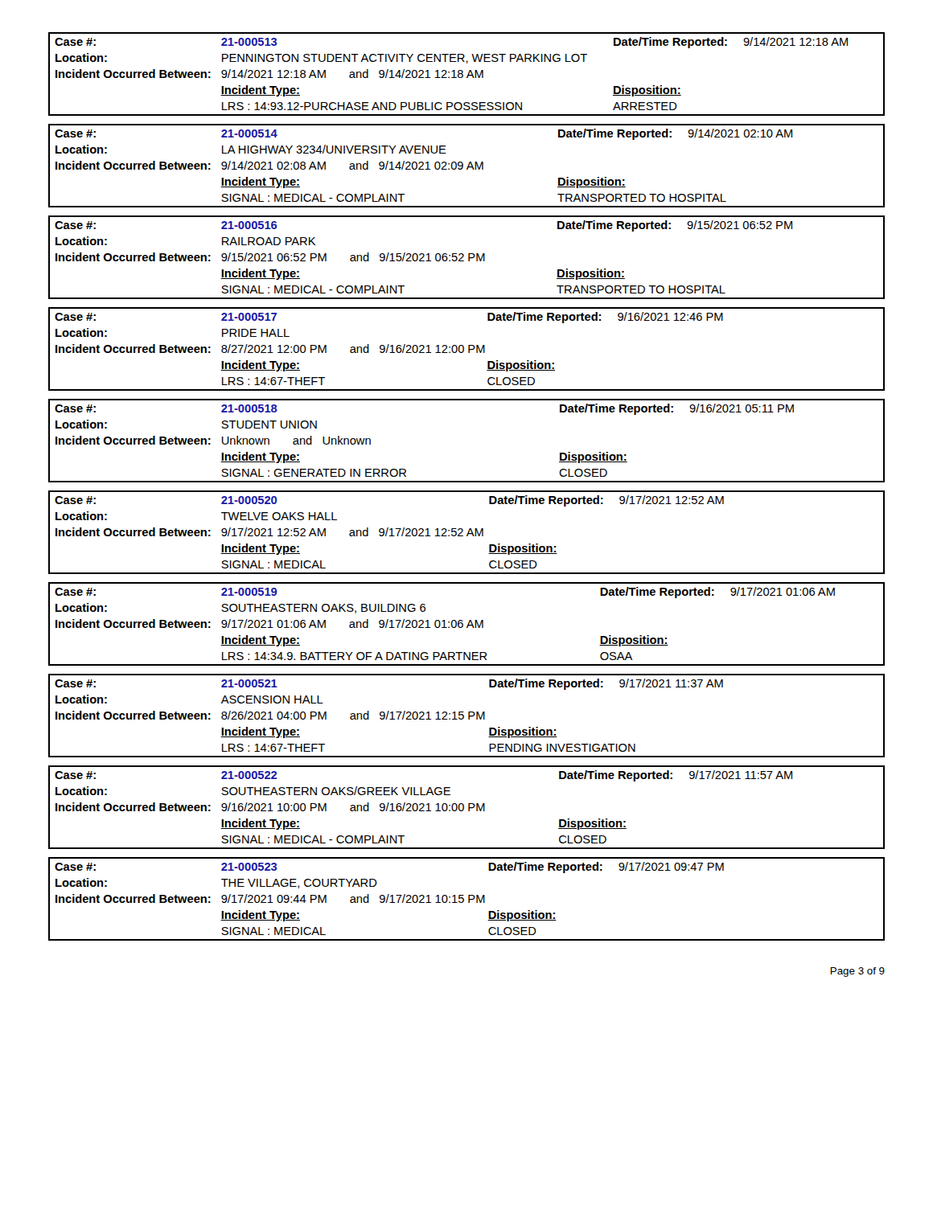| / Case #: / 21-000513 / Date/Time Reported: / 9/14/2021 12:18 AM / / Location: / PENNINGTON STUDENT ACTIVITY CENTER, WEST PARKING LOT / / Incident Occurred Between: / 9/14/2021 12:18 AM and 9/14/2021 12:18 AM / / / Incident Type: / Disposition: / / / / LRS : 14:93.12-PURCHASE AND PUBLIC POSSESSION / ARRESTED / |
| / Case #: / 21-000514 / Date/Time Reported: / 9/14/2021 02:10 AM / / Location: / LA HIGHWAY 3234/UNIVERSITY AVENUE / / Incident Occurred Between: / 9/14/2021 02:08 AM and 9/14/2021 02:09 AM / / / Incident Type: / Disposition: / / / / SIGNAL : MEDICAL - COMPLAINT / TRANSPORTED TO HOSPITAL / |
| / Case #: / 21-000516 / Date/Time Reported: / 9/15/2021 06:52 PM / / Location: / RAILROAD PARK / / Incident Occurred Between: / 9/15/2021 06:52 PM and 9/15/2021 06:52 PM / / / Incident Type: / Disposition: / / / / SIGNAL : MEDICAL - COMPLAINT / TRANSPORTED TO HOSPITAL / |
| / Case #: / 21-000517 / Date/Time Reported: / 9/16/2021 12:46 PM / / Location: / PRIDE HALL / / Incident Occurred Between: / 8/27/2021 12:00 PM and 9/16/2021 12:00 PM / / / Incident Type: / Disposition: / / / / LRS : 14:67-THEFT / CLOSED / |
| / Case #: / 21-000518 / Date/Time Reported: / 9/16/2021 05:11 PM / / Location: / STUDENT UNION / / Incident Occurred Between: / Unknown and Unknown / / / Incident Type: / Disposition: / / / / SIGNAL : GENERATED IN ERROR / CLOSED / |
| / Case #: / 21-000520 / Date/Time Reported: / 9/17/2021 12:52 AM / / Location: / TWELVE OAKS HALL / / Incident Occurred Between: / 9/17/2021 12:52 AM and 9/17/2021 12:52 AM / / / Incident Type: / Disposition: / / / / SIGNAL : MEDICAL / CLOSED / |
| / Case #: / 21-000519 / Date/Time Reported: / 9/17/2021 01:06 AM / / Location: / SOUTHEASTERN OAKS, BUILDING 6 / / Incident Occurred Between: / 9/17/2021 01:06 AM and 9/17/2021 01:06 AM / / / Incident Type: / Disposition: / / / / LRS : 14:34.9. BATTERY OF A DATING PARTNER / OSAA / |
| / Case #: / 21-000521 / Date/Time Reported: / 9/17/2021 11:37 AM / / Location: / ASCENSION HALL / / Incident Occurred Between: / 8/26/2021 04:00 PM and 9/17/2021 12:15 PM / / / Incident Type: / Disposition: / / / / LRS : 14:67-THEFT / PENDING INVESTIGATION / |
| / Case #: / 21-000522 / Date/Time Reported: / 9/17/2021 11:57 AM / / Location: / SOUTHEASTERN OAKS/GREEK VILLAGE / / Incident Occurred Between: / 9/16/2021 10:00 PM and 9/16/2021 10:00 PM / / / Incident Type: / Disposition: / / / / SIGNAL : MEDICAL - COMPLAINT / CLOSED / |
| / Case #: / 21-000523 / Date/Time Reported: / 9/17/2021 09:47 PM / / Location: / THE VILLAGE, COURTYARD / / Incident Occurred Between: / 9/17/2021 09:44 PM and 9/17/2021 10:15 PM / / / Incident Type: / Disposition: / / / / SIGNAL : MEDICAL / CLOSED / |
Page 3 of 9